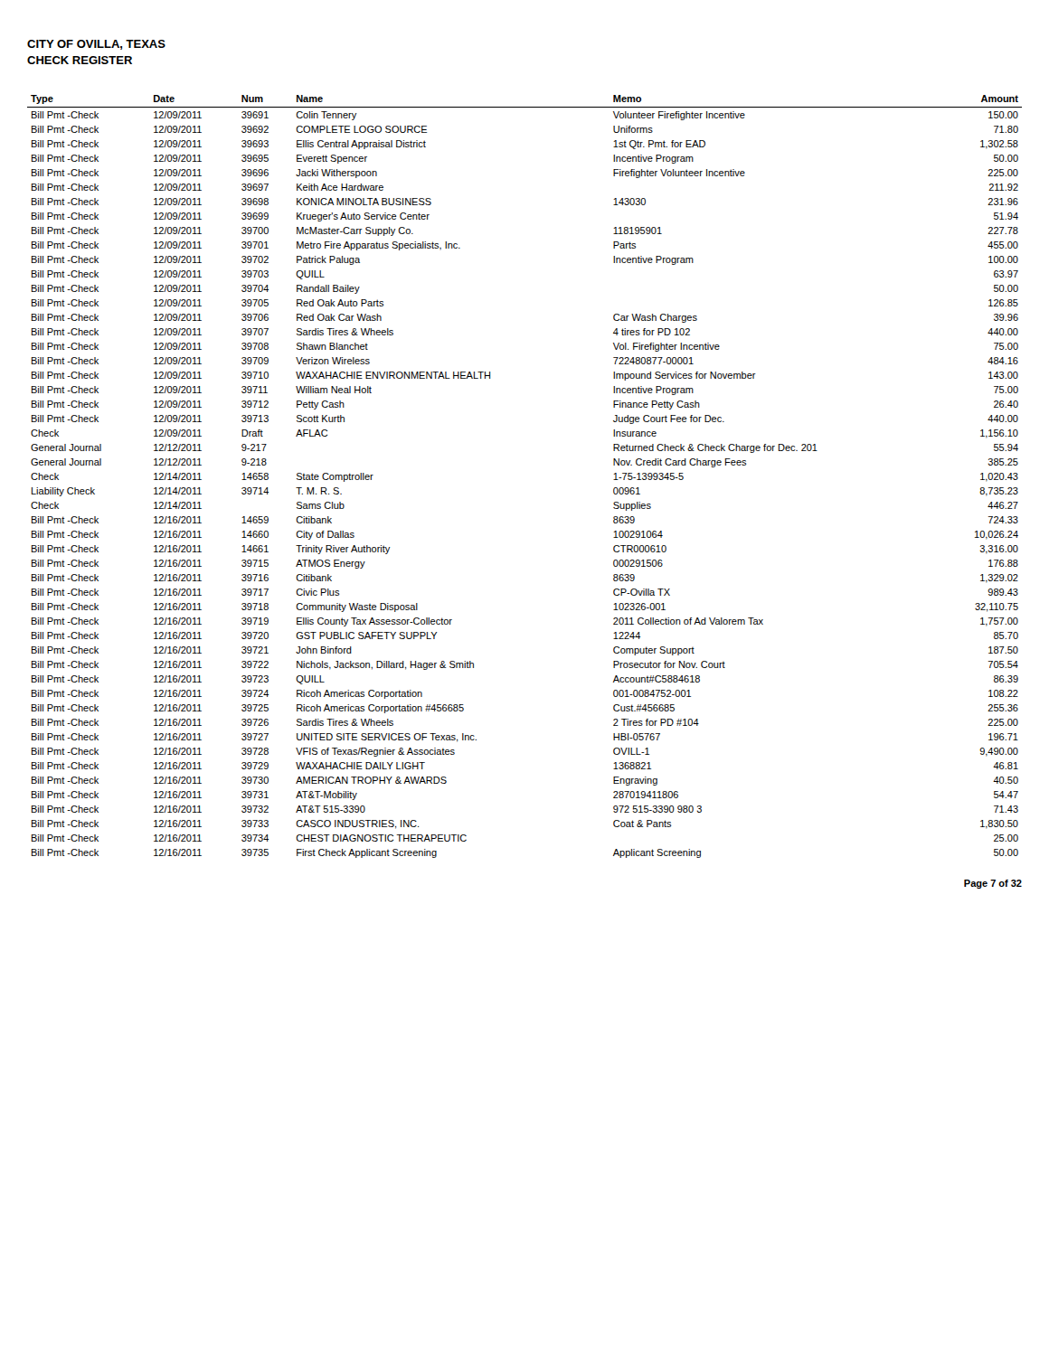CITY OF OVILLA, TEXAS
CHECK REGISTER
| Type | Date | Num | Name | Memo | Amount |
| --- | --- | --- | --- | --- | --- |
| Bill Pmt -Check | 12/09/2011 | 39691 | Colin Tennery | Volunteer Firefighter Incentive | 150.00 |
| Bill Pmt -Check | 12/09/2011 | 39692 | COMPLETE LOGO SOURCE | Uniforms | 71.80 |
| Bill Pmt -Check | 12/09/2011 | 39693 | Ellis Central Appraisal District | 1st Qtr. Pmt. for EAD | 1,302.58 |
| Bill Pmt -Check | 12/09/2011 | 39695 | Everett Spencer | Incentive Program | 50.00 |
| Bill Pmt -Check | 12/09/2011 | 39696 | Jacki Witherspoon | Firefighter Volunteer Incentive | 225.00 |
| Bill Pmt -Check | 12/09/2011 | 39697 | Keith Ace Hardware | | 211.92 |
| Bill Pmt -Check | 12/09/2011 | 39698 | KONICA MINOLTA BUSINESS | 143030 | 231.96 |
| Bill Pmt -Check | 12/09/2011 | 39699 | Krueger's Auto Service Center | | 51.94 |
| Bill Pmt -Check | 12/09/2011 | 39700 | McMaster-Carr Supply Co. | 118195901 | 227.78 |
| Bill Pmt -Check | 12/09/2011 | 39701 | Metro Fire Apparatus Specialists, Inc. | Parts | 455.00 |
| Bill Pmt -Check | 12/09/2011 | 39702 | Patrick Paluga | Incentive Program | 100.00 |
| Bill Pmt -Check | 12/09/2011 | 39703 | QUILL | | 63.97 |
| Bill Pmt -Check | 12/09/2011 | 39704 | Randall Bailey | | 50.00 |
| Bill Pmt -Check | 12/09/2011 | 39705 | Red Oak Auto Parts | | 126.85 |
| Bill Pmt -Check | 12/09/2011 | 39706 | Red Oak Car Wash | Car Wash Charges | 39.96 |
| Bill Pmt -Check | 12/09/2011 | 39707 | Sardis Tires & Wheels | 4 tires for PD 102 | 440.00 |
| Bill Pmt -Check | 12/09/2011 | 39708 | Shawn Blanchet | Vol. Firefighter Incentive | 75.00 |
| Bill Pmt -Check | 12/09/2011 | 39709 | Verizon Wireless | 722480877-00001 | 484.16 |
| Bill Pmt -Check | 12/09/2011 | 39710 | WAXAHACHIE ENVIRONMENTAL HEALTH | Impound Services for November | 143.00 |
| Bill Pmt -Check | 12/09/2011 | 39711 | William Neal Holt | Incentive Program | 75.00 |
| Bill Pmt -Check | 12/09/2011 | 39712 | Petty Cash | Finance Petty Cash | 26.40 |
| Bill Pmt -Check | 12/09/2011 | 39713 | Scott Kurth | Judge Court Fee for Dec. | 440.00 |
| Check | 12/09/2011 | Draft | AFLAC | Insurance | 1,156.10 |
| General Journal | 12/12/2011 | 9-217 | | Returned Check & Check Charge for Dec. 201 | 55.94 |
| General Journal | 12/12/2011 | 9-218 | | Nov. Credit Card Charge Fees | 385.25 |
| Check | 12/14/2011 | 14658 | State Comptroller | 1-75-1399345-5 | 1,020.43 |
| Liability Check | 12/14/2011 | 39714 | T. M. R. S. | 00961 | 8,735.23 |
| Check | 12/14/2011 | | Sams Club | Supplies | 446.27 |
| Bill Pmt -Check | 12/16/2011 | 14659 | Citibank | 8639 | 724.33 |
| Bill Pmt -Check | 12/16/2011 | 14660 | City of Dallas | 100291064 | 10,026.24 |
| Bill Pmt -Check | 12/16/2011 | 14661 | Trinity River Authority | CTR000610 | 3,316.00 |
| Bill Pmt -Check | 12/16/2011 | 39715 | ATMOS Energy | 000291506 | 176.88 |
| Bill Pmt -Check | 12/16/2011 | 39716 | Citibank | 8639 | 1,329.02 |
| Bill Pmt -Check | 12/16/2011 | 39717 | Civic Plus | CP-Ovilla TX | 989.43 |
| Bill Pmt -Check | 12/16/2011 | 39718 | Community Waste Disposal | 102326-001 | 32,110.75 |
| Bill Pmt -Check | 12/16/2011 | 39719 | Ellis County Tax Assessor-Collector | 2011 Collection of Ad Valorem Tax | 1,757.00 |
| Bill Pmt -Check | 12/16/2011 | 39720 | GST PUBLIC SAFETY SUPPLY | 12244 | 85.70 |
| Bill Pmt -Check | 12/16/2011 | 39721 | John Binford | Computer Support | 187.50 |
| Bill Pmt -Check | 12/16/2011 | 39722 | Nichols, Jackson, Dillard, Hager & Smith | Prosecutor for Nov. Court | 705.54 |
| Bill Pmt -Check | 12/16/2011 | 39723 | QUILL | Account#C5884618 | 86.39 |
| Bill Pmt -Check | 12/16/2011 | 39724 | Ricoh Americas Corportation | 001-0084752-001 | 108.22 |
| Bill Pmt -Check | 12/16/2011 | 39725 | Ricoh Americas Corportation #456685 | Cust.#456685 | 255.36 |
| Bill Pmt -Check | 12/16/2011 | 39726 | Sardis Tires & Wheels | 2 Tires for PD #104 | 225.00 |
| Bill Pmt -Check | 12/16/2011 | 39727 | UNITED SITE SERVICES OF Texas, Inc. | HBI-05767 | 196.71 |
| Bill Pmt -Check | 12/16/2011 | 39728 | VFIS of Texas/Regnier & Associates | OVILL-1 | 9,490.00 |
| Bill Pmt -Check | 12/16/2011 | 39729 | WAXAHACHIE DAILY LIGHT | 1368821 | 46.81 |
| Bill Pmt -Check | 12/16/2011 | 39730 | AMERICAN TROPHY & AWARDS | Engraving | 40.50 |
| Bill Pmt -Check | 12/16/2011 | 39731 | AT&T-Mobility | 287019411806 | 54.47 |
| Bill Pmt -Check | 12/16/2011 | 39732 | AT&T 515-3390 | 972 515-3390 980 3 | 71.43 |
| Bill Pmt -Check | 12/16/2011 | 39733 | CASCO INDUSTRIES, INC. | Coat & Pants | 1,830.50 |
| Bill Pmt -Check | 12/16/2011 | 39734 | CHEST DIAGNOSTIC THERAPEUTIC | | 25.00 |
| Bill Pmt -Check | 12/16/2011 | 39735 | First Check Applicant Screening | Applicant Screening | 50.00 |
Page 7 of 32